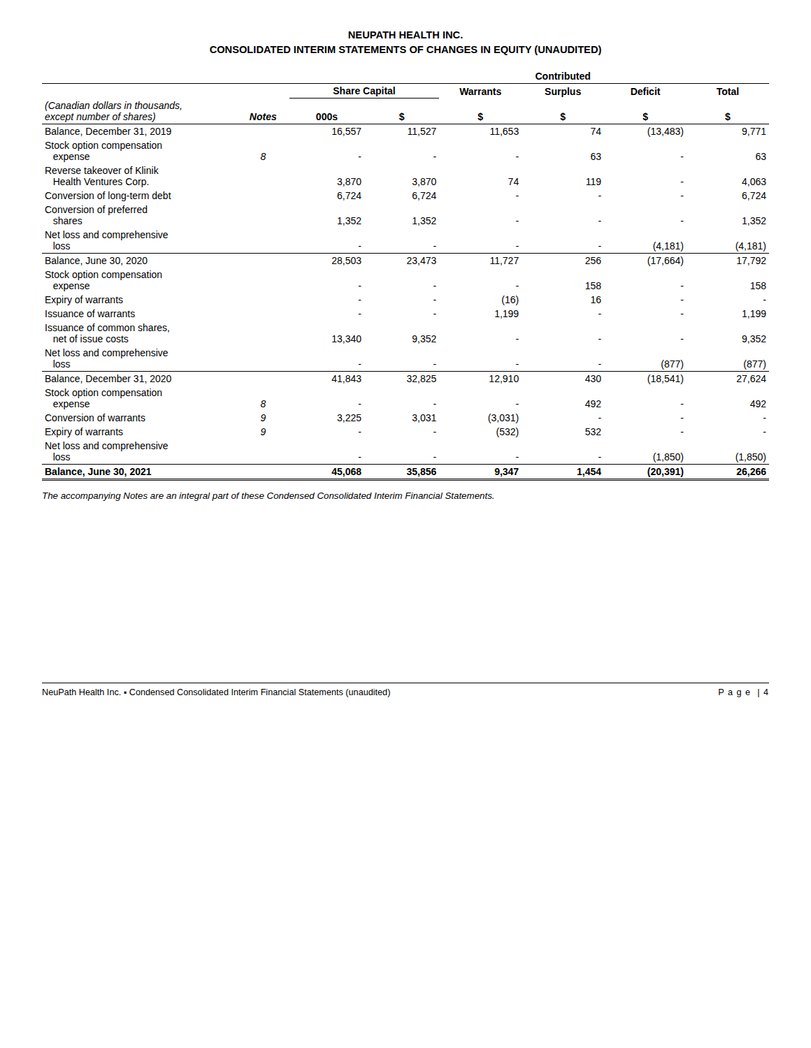NEUPATH HEALTH INC.
CONSOLIDATED INTERIM STATEMENTS OF CHANGES IN EQUITY (UNAUDITED)
| | | | Contributed | | |
| | Share Capital | Warrants | Surplus | Deficit | Total |
| (Canadian dollars in thousands, except number of shares) | Notes | 000s | $ | $ | $ | $ | $ |
| Balance, December 31, 2019 | | 16,557 | 11,527 | 11,653 | 74 | (13,483) | 9,771 |
| Stock option compensation expense | 8 | - | - | - | 63 | - | 63 |
| Reverse takeover of Klinik Health Ventures Corp. | | 3,870 | 3,870 | 74 | 119 | - | 4,063 |
| Conversion of long-term debt | | 6,724 | 6,724 | - | - | - | 6,724 |
| Conversion of preferred shares | | 1,352 | 1,352 | - | - | - | 1,352 |
| Net loss and comprehensive loss | | - | - | - | - | (4,181) | (4,181) |
| Balance, June 30, 2020 | | 28,503 | 23,473 | 11,727 | 256 | (17,664) | 17,792 |
| Stock option compensation expense | | - | - | - | 158 | - | 158 |
| Expiry of warrants | | - | - | (16) | 16 | - | - |
| Issuance of warrants | | - | - | 1,199 | - | - | 1,199 |
| Issuance of common shares, net of issue costs | | 13,340 | 9,352 | - | - | - | 9,352 |
| Net loss and comprehensive loss | | - | - | - | - | (877) | (877) |
| Balance, December 31, 2020 | | 41,843 | 32,825 | 12,910 | 430 | (18,541) | 27,624 |
| Stock option compensation expense | 8 | - | - | - | 492 | - | 492 |
| Conversion of warrants | 9 | 3,225 | 3,031 | (3,031) | - | - | - |
| Expiry of warrants | 9 | - | - | (532) | 532 | - | - |
| Net loss and comprehensive loss | | - | - | - | - | (1,850) | (1,850) |
| Balance, June 30, 2021 | | 45,068 | 35,856 | 9,347 | 1,454 | (20,391) | 26,266 |
The accompanying Notes are an integral part of these Condensed Consolidated Interim Financial Statements.
NeuPath Health Inc. ▪ Condensed Consolidated Interim Financial Statements (unaudited)
P a g e | 4